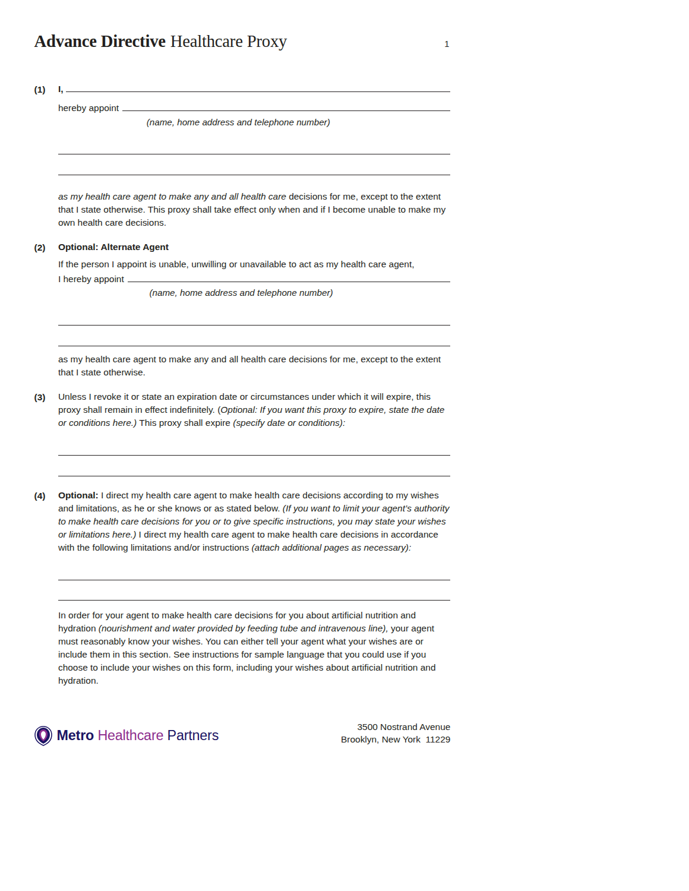Advance Directive Healthcare Proxy
1
(1)
I,
hereby appoint
(name, home address and telephone number)
as my health care agent to make any and all health care decisions for me, except to the extent that I state otherwise. This proxy shall take effect only when and if I become unable to make my own health care decisions.
(2)
Optional: Alternate Agent
If the person I appoint is unable, unwilling or unavailable to act as my health care agent,
I hereby appoint
(name, home address and telephone number)
as my health care agent to make any and all health care decisions for me, except to the extent that I state otherwise.
(3)
Unless I revoke it or state an expiration date or circumstances under which it will expire, this proxy shall remain in effect indefinitely. (Optional: If you want this proxy to expire, state the date or conditions here.) This proxy shall expire (specify date or conditions):
(4)
Optional: I direct my health care agent to make health care decisions according to my wishes and limitations, as he or she knows or as stated below. (If you want to limit your agent’s authority to make health care decisions for you or to give specific instructions, you may state your wishes or limitations here.) I direct my health care agent to make health care decisions in accordance with the following limitations and/or instructions (attach additional pages as necessary):
In order for your agent to make health care decisions for you about artificial nutrition and hydration (nourishment and water provided by feeding tube and intravenous line), your agent must reasonably know your wishes. You can either tell your agent what your wishes are or include them in this section. See instructions for sample language that you could use if you choose to include your wishes on this form, including your wishes about artificial nutrition and hydration.
Metro Healthcare Partners
3500 Nostrand Avenue
Brooklyn, New York 11229